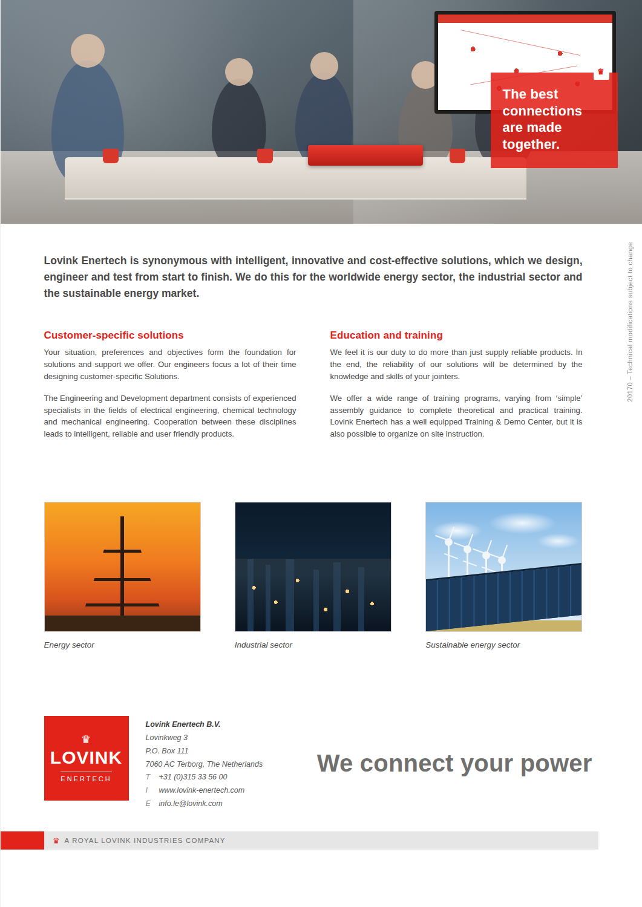♛ The best
connections
are made
together.
20170 – Technical modifications subject to change
Lovink Enertech is synonymous with intelligent, innovative and cost-effective solutions, which we design, engineer and test from start to finish. We do this for the worldwide energy sector, the industrial sector and the sustainable energy market.
Customer-specific solutions
Your situation, preferences and objectives form the foundation for solutions and support we offer. Our engineers focus a lot of their time designing customer-specific Solutions.
The Engineering and Development department consists of experienced specialists in the fields of electrical engineering, chemical technology and mechanical engineering. Cooperation between these disciplines leads to intelligent, reliable and user friendly products.
Education and training
We feel it is our duty to do more than just supply reliable products. In the end, the reliability of our solutions will be determined by the knowledge and skills of your jointers.
We offer a wide range of training programs, varying from ‘simple’ assembly guidance to complete theoretical and practical training. Lovink Enertech has a well equipped Training & Demo Center, but it is also possible to organize on site instruction.
Energy sector
Industrial sector
Sustainable energy sector
♛ LOVINK ENERTECH
Lovink Enertech B.V.
Lovinkweg 3
P.O. Box 111
7060 AC Terborg, The Netherlands
T+31 (0)315 33 56 00
Iwww.lovink-enertech.com
Einfo.le@lovink.com
We connect your power
♛ A Royal Lovink Industries Company